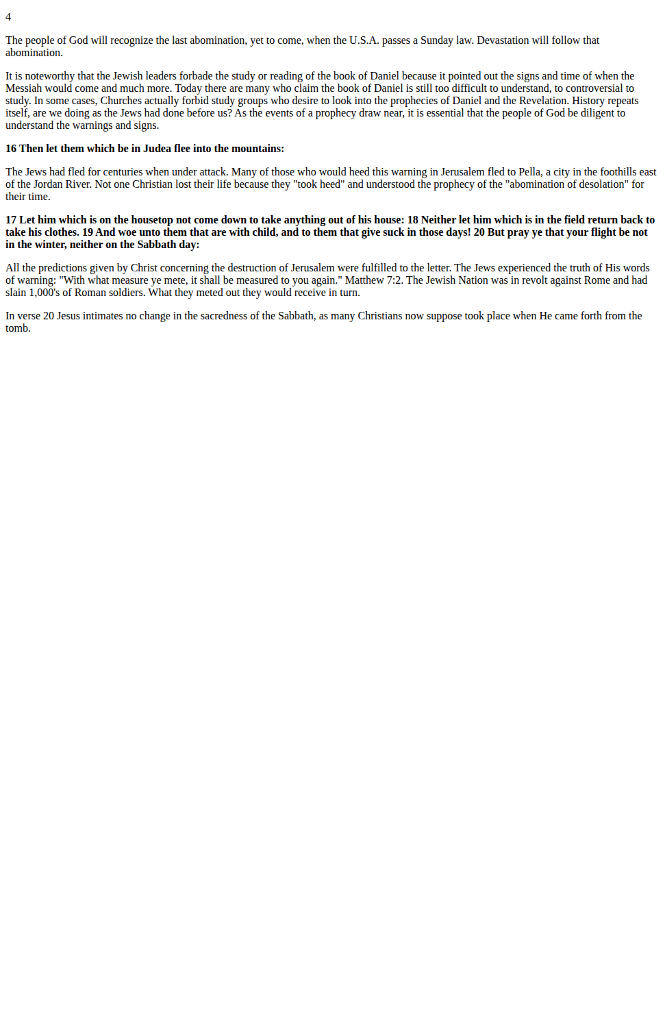4
The people of God will recognize the last abomination, yet to come, when the U.S.A. passes a Sunday law. Devastation will follow that abomination.
It is noteworthy that the Jewish leaders forbade the study or reading of the book of Daniel because it pointed out the signs and time of when the Messiah would come and much more. Today there are many who claim the book of Daniel is still too difficult to understand, to controversial to study. In some cases, Churches actually forbid study groups who desire to look into the prophecies of Daniel and the Revelation. History repeats itself, are we doing as the Jews had done before us? As the events of a prophecy draw near, it is essential that the people of God be diligent to understand the warnings and signs.
16 Then let them which be in Judea flee into the mountains:
The Jews had fled for centuries when under attack. Many of those who would heed this warning in Jerusalem fled to Pella, a city in the foothills east of the Jordan River. Not one Christian lost their life because they "took heed" and understood the prophecy of the "abomination of desolation" for their time.
17 Let him which is on the housetop not come down to take anything out of his house: 18 Neither let him which is in the field return back to take his clothes. 19 And woe unto them that are with child, and to them that give suck in those days! 20 But pray ye that your flight be not in the winter, neither on the Sabbath day:
All the predictions given by Christ concerning the destruction of Jerusalem were fulfilled to the letter. The Jews experienced the truth of His words of warning: "With what measure ye mete, it shall be measured to you again." Matthew 7:2. The Jewish Nation was in revolt against Rome and had slain 1,000's of Roman soldiers. What they meted out they would receive in turn.
In verse 20 Jesus intimates no change in the sacredness of the Sabbath, as many Christians now suppose took place when He came forth from the tomb.